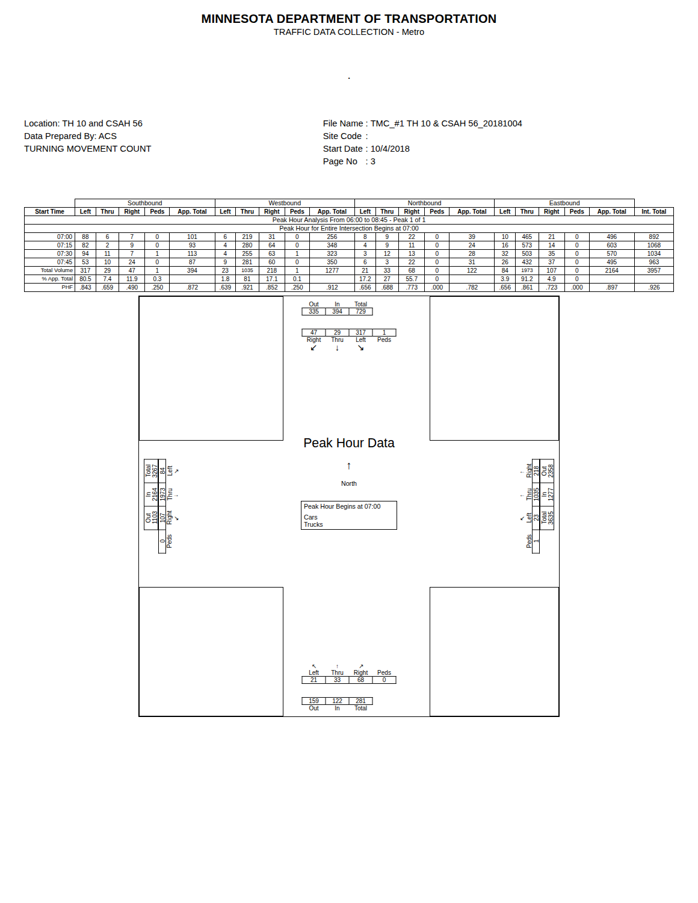MINNESOTA DEPARTMENT OF TRANSPORTATION
TRAFFIC DATA COLLECTION - Metro
.
Location: TH 10 and CSAH 56
Data Prepared By: ACS
TURNING MOVEMENT COUNT
| File Name | : | TMC_#1 TH 10 & CSAH 56_20181004 |
| Site Code | : | |
| Start Date | : | 10/4/2018 |
| Page No | : | 3 |
| | Southbound | Westbound | Northbound | Eastbound | |
| Start Time | Left | Thru | Right | Peds | App. Total | Left | Thru | Right | Peds | App. Total | Left | Thru | Right | Peds | App. Total | Left | Thru | Right | Peds | App. Total | Int. Total |
| Peak Hour Analysis From 06:00 to 08:45 - Peak 1 of 1 |
| Peak Hour for Entire Intersection Begins at 07:00 |
| 07:00 | 88 | 6 | 7 | 0 | 101 | 6 | 219 | 31 | 0 | 256 | 8 | 9 | 22 | 0 | 39 | 10 | 465 | 21 | 0 | 496 | 892 |
| 07:15 | 82 | 2 | 9 | 0 | 93 | 4 | 280 | 64 | 0 | 348 | 4 | 9 | 11 | 0 | 24 | 16 | 573 | 14 | 0 | 603 | 1068 |
| 07:30 | 94 | 11 | 7 | 1 | 113 | 4 | 255 | 63 | 1 | 323 | 3 | 12 | 13 | 0 | 28 | 32 | 503 | 35 | 0 | 570 | 1034 |
| 07:45 | 53 | 10 | 24 | 0 | 87 | 9 | 281 | 60 | 0 | 350 | 6 | 3 | 22 | 0 | 31 | 26 | 432 | 37 | 0 | 495 | 963 |
| Total Volume | 317 | 29 | 47 | 1 | 394 | 23 | 1035 | 218 | 1 | 1277 | 21 | 33 | 68 | 0 | 122 | 84 | 1973 | 107 | 0 | 2164 | 3957 |
| % App. Total | 80.5 | 7.4 | 11.9 | 0.3 | | 1.8 | 81 | 17.1 | 0.1 | | 17.2 | 27 | 55.7 | 0 | | 3.9 | 91.2 | 4.9 | 0 | | |
| PHF | .843 | .659 | .490 | .250 | .872 | .639 | .921 | .852 | .250 | .912 | .656 | .688 | .773 | .000 | .782 | .656 | .861 | .723 | .000 | .897 | .926 |
| Out | In | Total |
| 335 | 394 | 729 |
| 47 | 29 | 317 | 1 |
| Right | Thru | Left | Peds |
| ↙ | ↓ | ↘ | |
Peak Hour Data
↑
North
Peak Hour Begins at 07:00
Cars
Trucks
| Total 3267 | | 84 | Left | ↗ |
| In 2164 | | 1973 | Thru | → |
| Out 1103 | | 107 | Right | ↘ |
| | | 0 | Peds | |
| ← | Right | 218 | | Out 2358 |
| ← | Thru | 1035 | | In 1277 |
| ↙ | Left | 23 | | Total 3635 |
| | Peds | 1 | | |
| ↖ | ↑ | ↗ | |
| Left | Thru | Right | Peds |
| 21 | 33 | 68 | 0 |
| 159 | 122 | 281 |
| Out | In | Total |